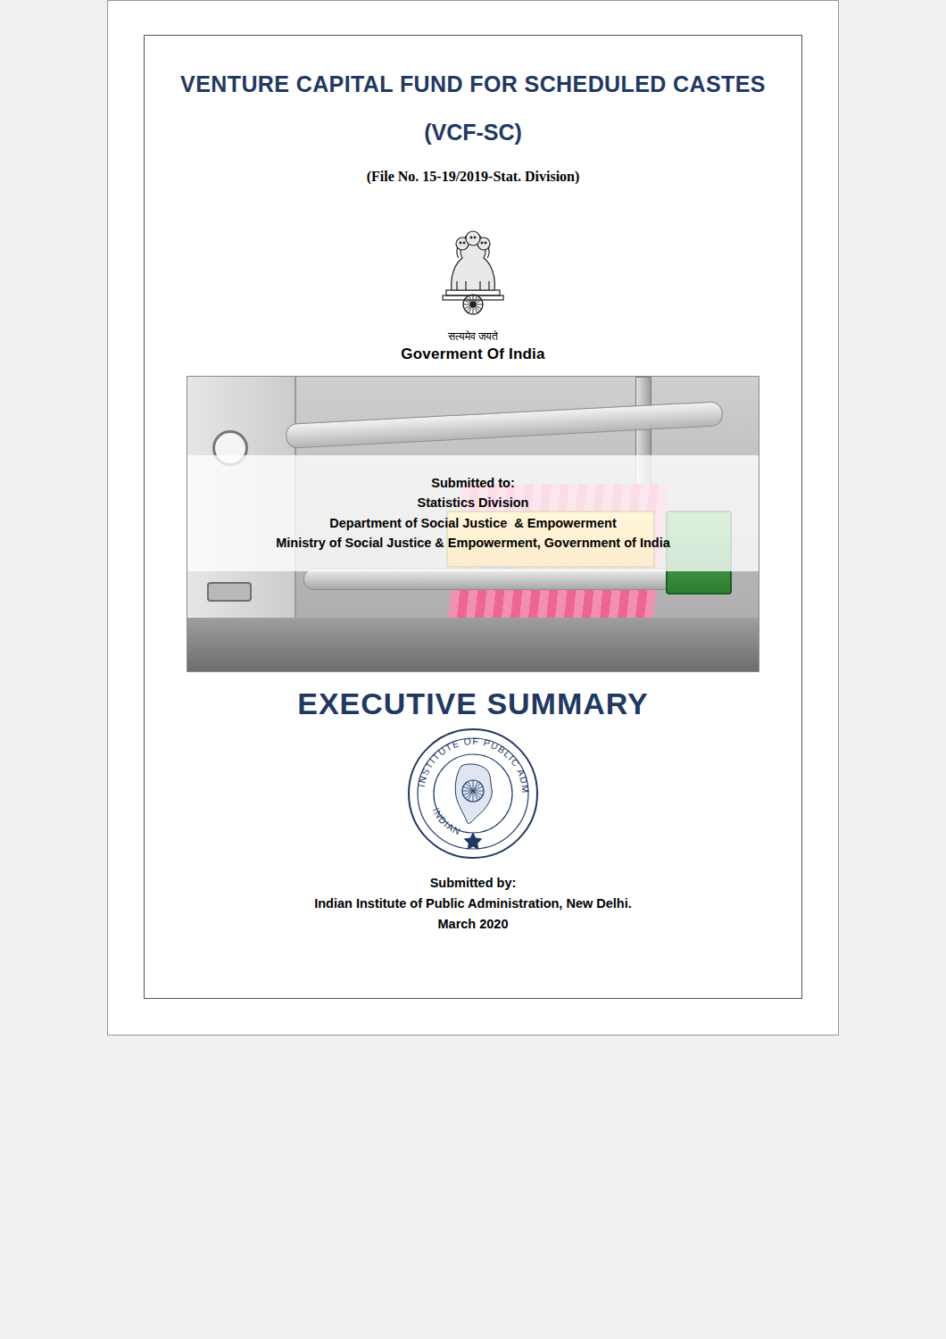VENTURE CAPITAL FUND FOR SCHEDULED CASTES
(VCF-SC)
(File No. 15-19/2019-Stat. Division)
सत्यमेव जयते
Goverment Of India
Submitted to:
Statistics Division
Department of Social Justice & Empowerment
Ministry of Social Justice & Empowerment, Government of India
EXECUTIVE SUMMARY
INSTITUTE OF PUBLIC ADMINISTRATION INDIAN
Submitted by:
Indian Institute of Public Administration, New Delhi.
March 2020